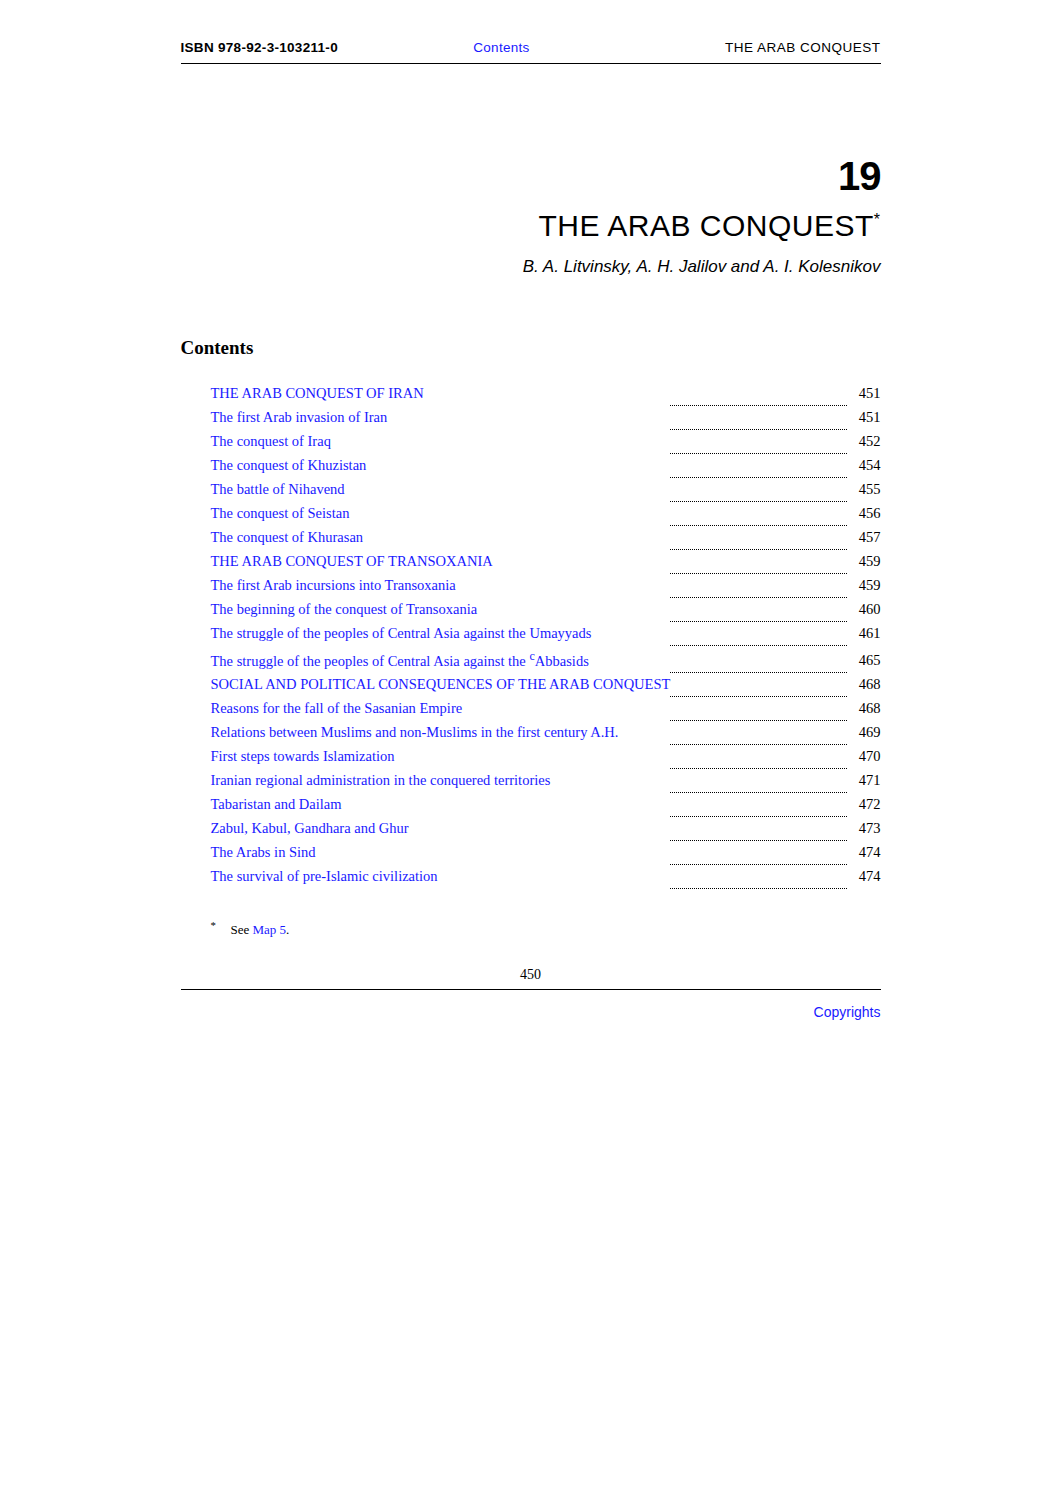ISBN 978-92-3-103211-0 Contents THE ARAB CONQUEST
19
THE ARAB CONQUEST*
B. A. Litvinsky, A. H. Jalilov and A. I. Kolesnikov
Contents
| THE ARAB CONQUEST OF IRAN | | 451 |
| The first Arab invasion of Iran | | 451 |
| The conquest of Iraq | | 452 |
| The conquest of Khuzistan | | 454 |
| The battle of Nihavend | | 455 |
| The conquest of Seistan | | 456 |
| The conquest of Khurasan | | 457 |
| THE ARAB CONQUEST OF TRANSOXANIA | | 459 |
| The first Arab incursions into Transoxania | | 459 |
| The beginning of the conquest of Transoxania | | 460 |
| The struggle of the peoples of Central Asia against the Umayyads | | 461 |
| The struggle of the peoples of Central Asia against the c Abbasids | | 465 |
| SOCIAL AND POLITICAL CONSEQUENCES OF THE ARAB CONQUEST | | 468 |
| Reasons for the fall of the Sasanian Empire | | 468 |
| Relations between Muslims and non-Muslims in the first century A.H. | | 469 |
| First steps towards Islamization | | 470 |
| Iranian regional administration in the conquered territories | | 471 |
| Tabaristan and Dailam | | 472 |
| Zabul, Kabul, Gandhara and Ghur | | 473 |
| The Arabs in Sind | | 474 |
| The survival of pre-Islamic civilization | | 474 |
* See Map 5.
450
Copyrights